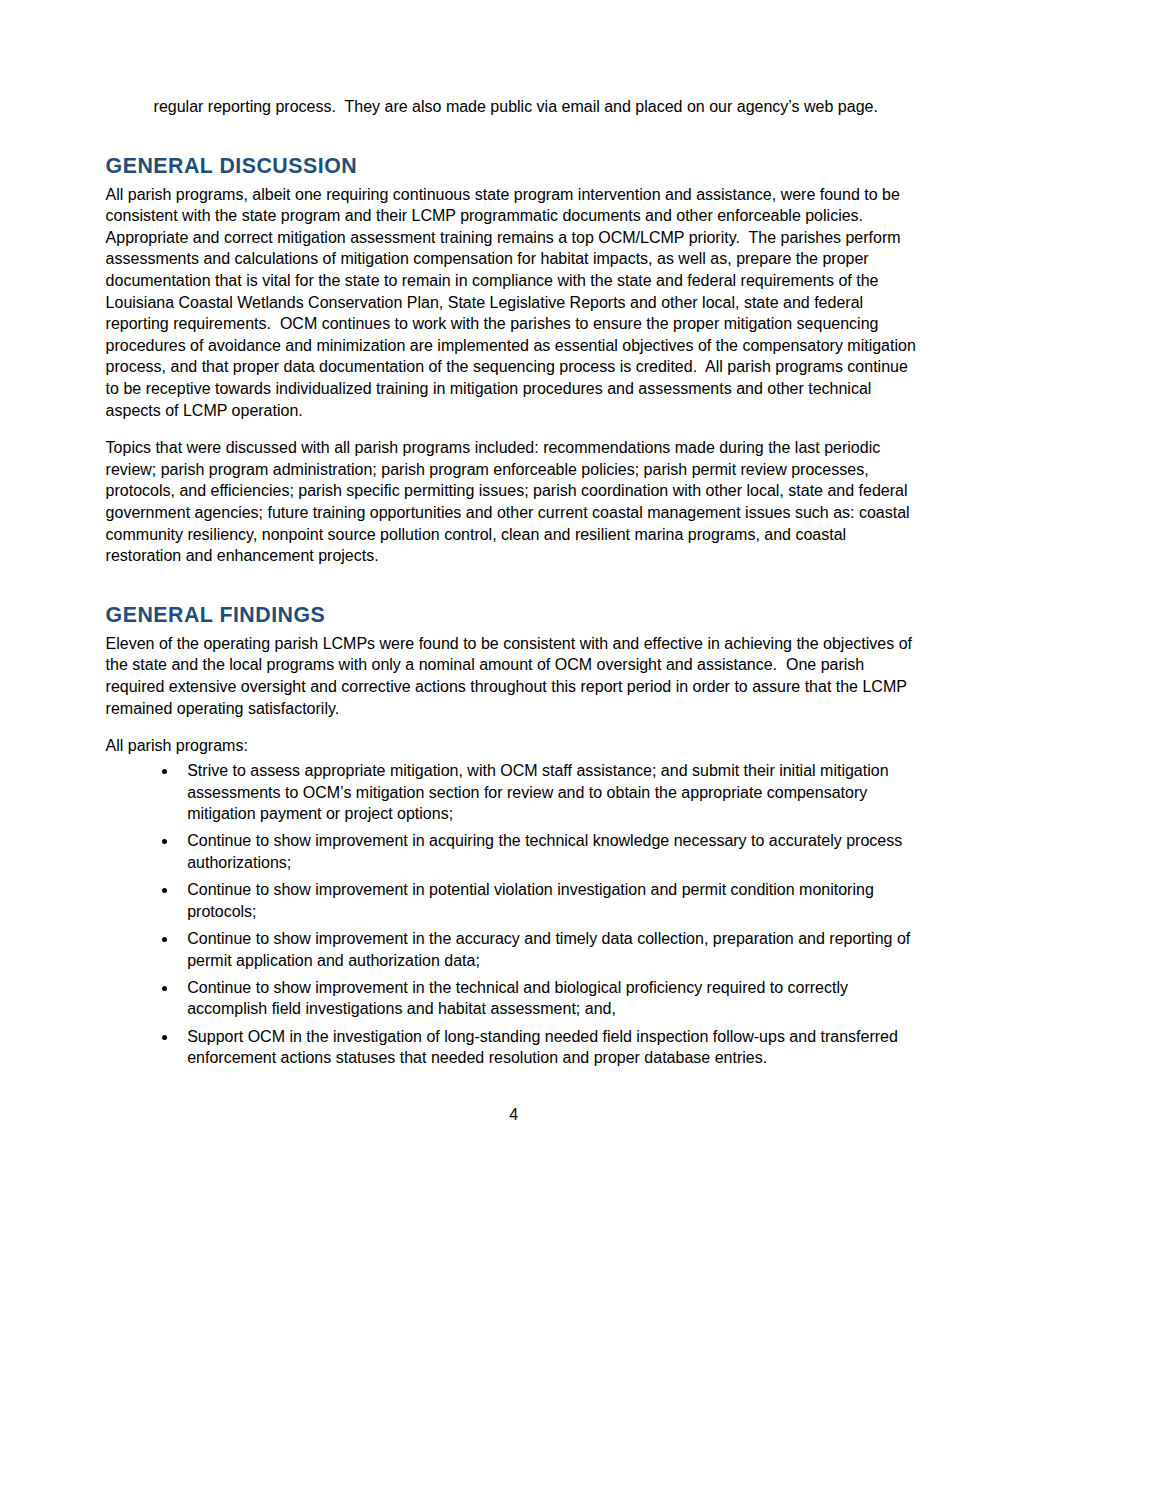regular reporting process. They are also made public via email and placed on our agency’s web page.
GENERAL DISCUSSION
All parish programs, albeit one requiring continuous state program intervention and assistance, were found to be consistent with the state program and their LCMP programmatic documents and other enforceable policies. Appropriate and correct mitigation assessment training remains a top OCM/LCMP priority. The parishes perform assessments and calculations of mitigation compensation for habitat impacts, as well as, prepare the proper documentation that is vital for the state to remain in compliance with the state and federal requirements of the Louisiana Coastal Wetlands Conservation Plan, State Legislative Reports and other local, state and federal reporting requirements. OCM continues to work with the parishes to ensure the proper mitigation sequencing procedures of avoidance and minimization are implemented as essential objectives of the compensatory mitigation process, and that proper data documentation of the sequencing process is credited. All parish programs continue to be receptive towards individualized training in mitigation procedures and assessments and other technical aspects of LCMP operation.
Topics that were discussed with all parish programs included: recommendations made during the last periodic review; parish program administration; parish program enforceable policies; parish permit review processes, protocols, and efficiencies; parish specific permitting issues; parish coordination with other local, state and federal government agencies; future training opportunities and other current coastal management issues such as: coastal community resiliency, nonpoint source pollution control, clean and resilient marina programs, and coastal restoration and enhancement projects.
GENERAL FINDINGS
Eleven of the operating parish LCMPs were found to be consistent with and effective in achieving the objectives of the state and the local programs with only a nominal amount of OCM oversight and assistance. One parish required extensive oversight and corrective actions throughout this report period in order to assure that the LCMP remained operating satisfactorily.
All parish programs:
Strive to assess appropriate mitigation, with OCM staff assistance; and submit their initial mitigation assessments to OCM’s mitigation section for review and to obtain the appropriate compensatory mitigation payment or project options;
Continue to show improvement in acquiring the technical knowledge necessary to accurately process authorizations;
Continue to show improvement in potential violation investigation and permit condition monitoring protocols;
Continue to show improvement in the accuracy and timely data collection, preparation and reporting of permit application and authorization data;
Continue to show improvement in the technical and biological proficiency required to correctly accomplish field investigations and habitat assessment; and,
Support OCM in the investigation of long-standing needed field inspection follow-ups and transferred enforcement actions statuses that needed resolution and proper database entries.
4